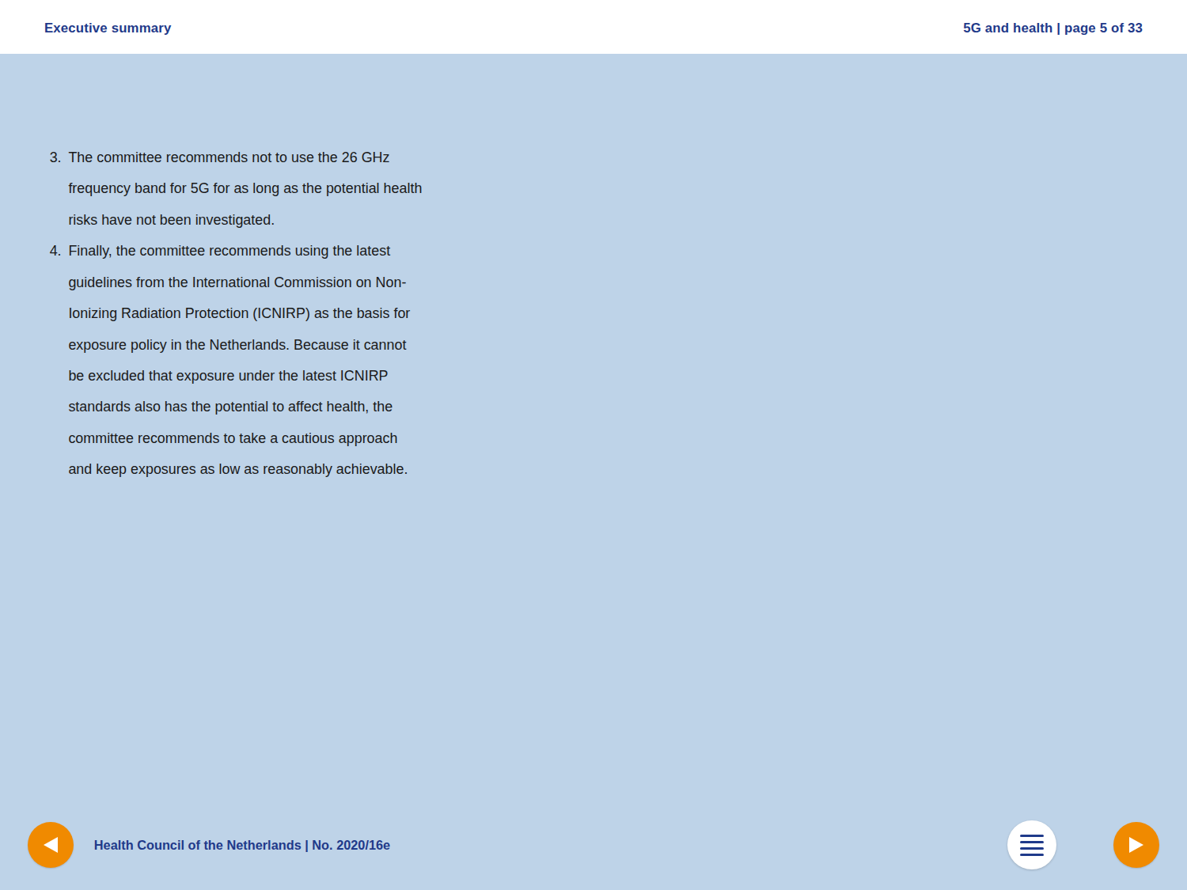Executive summary
5G and health | page 5 of 33
3. The committee recommends not to use the 26 GHz frequency band for 5G for as long as the potential health risks have not been investigated.
4. Finally, the committee recommends using the latest guidelines from the International Commission on Non-Ionizing Radiation Protection (ICNIRP) as the basis for exposure policy in the Netherlands. Because it cannot be excluded that exposure under the latest ICNIRP standards also has the potential to affect health, the committee recommends to take a cautious approach and keep exposures as low as reasonably achievable.
Health Council of the Netherlands | No. 2020/16e